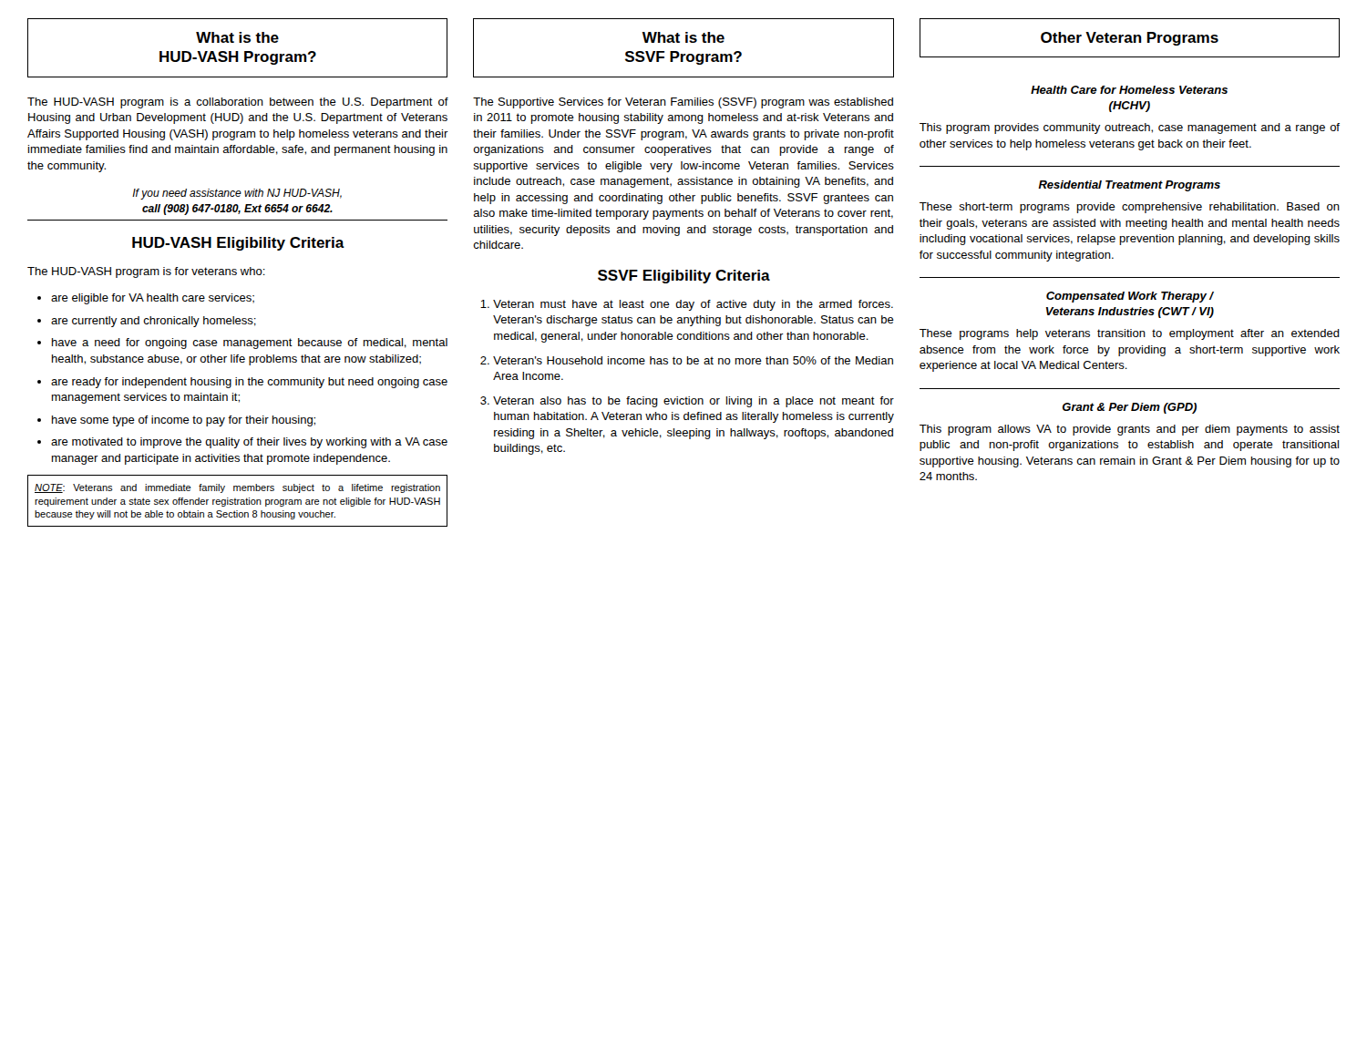What is the
HUD-VASH Program?
The HUD-VASH program is a collaboration between the U.S. Department of Housing and Urban Development (HUD) and the U.S. Department of Veterans Affairs Supported Housing (VASH) program to help homeless veterans and their immediate families find and maintain affordable, safe, and permanent housing in the community.
If you need assistance with NJ HUD-VASH, call (908) 647-0180, Ext 6654 or 6642.
HUD-VASH Eligibility Criteria
The HUD-VASH program is for veterans who:
are eligible for VA health care services;
are currently and chronically homeless;
have a need for ongoing case management because of medical, mental health, substance abuse, or other life problems that are now stabilized;
are ready for independent housing in the community but need ongoing case management services to maintain it;
have some type of income to pay for their housing;
are motivated to improve the quality of their lives by working with a VA case manager and participate in activities that promote independence.
NOTE: Veterans and immediate family members subject to a lifetime registration requirement under a state sex offender registration program are not eligible for HUD-VASH because they will not be able to obtain a Section 8 housing voucher.
What is the
SSVF Program?
The Supportive Services for Veteran Families (SSVF) program was established in 2011 to promote housing stability among homeless and at-risk Veterans and their families. Under the SSVF program, VA awards grants to private non-profit organizations and consumer cooperatives that can provide a range of supportive services to eligible very low-income Veteran families. Services include outreach, case management, assistance in obtaining VA benefits, and help in accessing and coordinating other public benefits. SSVF grantees can also make time-limited temporary payments on behalf of Veterans to cover rent, utilities, security deposits and moving and storage costs, transportation and childcare.
SSVF Eligibility Criteria
Veteran must have at least one day of active duty in the armed forces. Veteran's discharge status can be anything but dishonorable. Status can be medical, general, under honorable conditions and other than honorable.
Veteran's Household income has to be at no more than 50% of the Median Area Income.
Veteran also has to be facing eviction or living in a place not meant for human habitation. A Veteran who is defined as literally homeless is currently residing in a Shelter, a vehicle, sleeping in hallways, rooftops, abandoned buildings, etc.
Other Veteran Programs
Health Care for Homeless Veterans
(HCHV)
This program provides community outreach, case management and a range of other services to help homeless veterans get back on their feet.
Residential Treatment Programs
These short-term programs provide comprehensive rehabilitation. Based on their goals, veterans are assisted with meeting health and mental health needs including vocational services, relapse prevention planning, and developing skills for successful community integration.
Compensated Work Therapy /
Veterans Industries (CWT / VI)
These programs help veterans transition to employment after an extended absence from the work force by providing a short-term supportive work experience at local VA Medical Centers.
Grant & Per Diem (GPD)
This program allows VA to provide grants and per diem payments to assist public and non-profit organizations to establish and operate transitional supportive housing. Veterans can remain in Grant & Per Diem housing for up to 24 months.